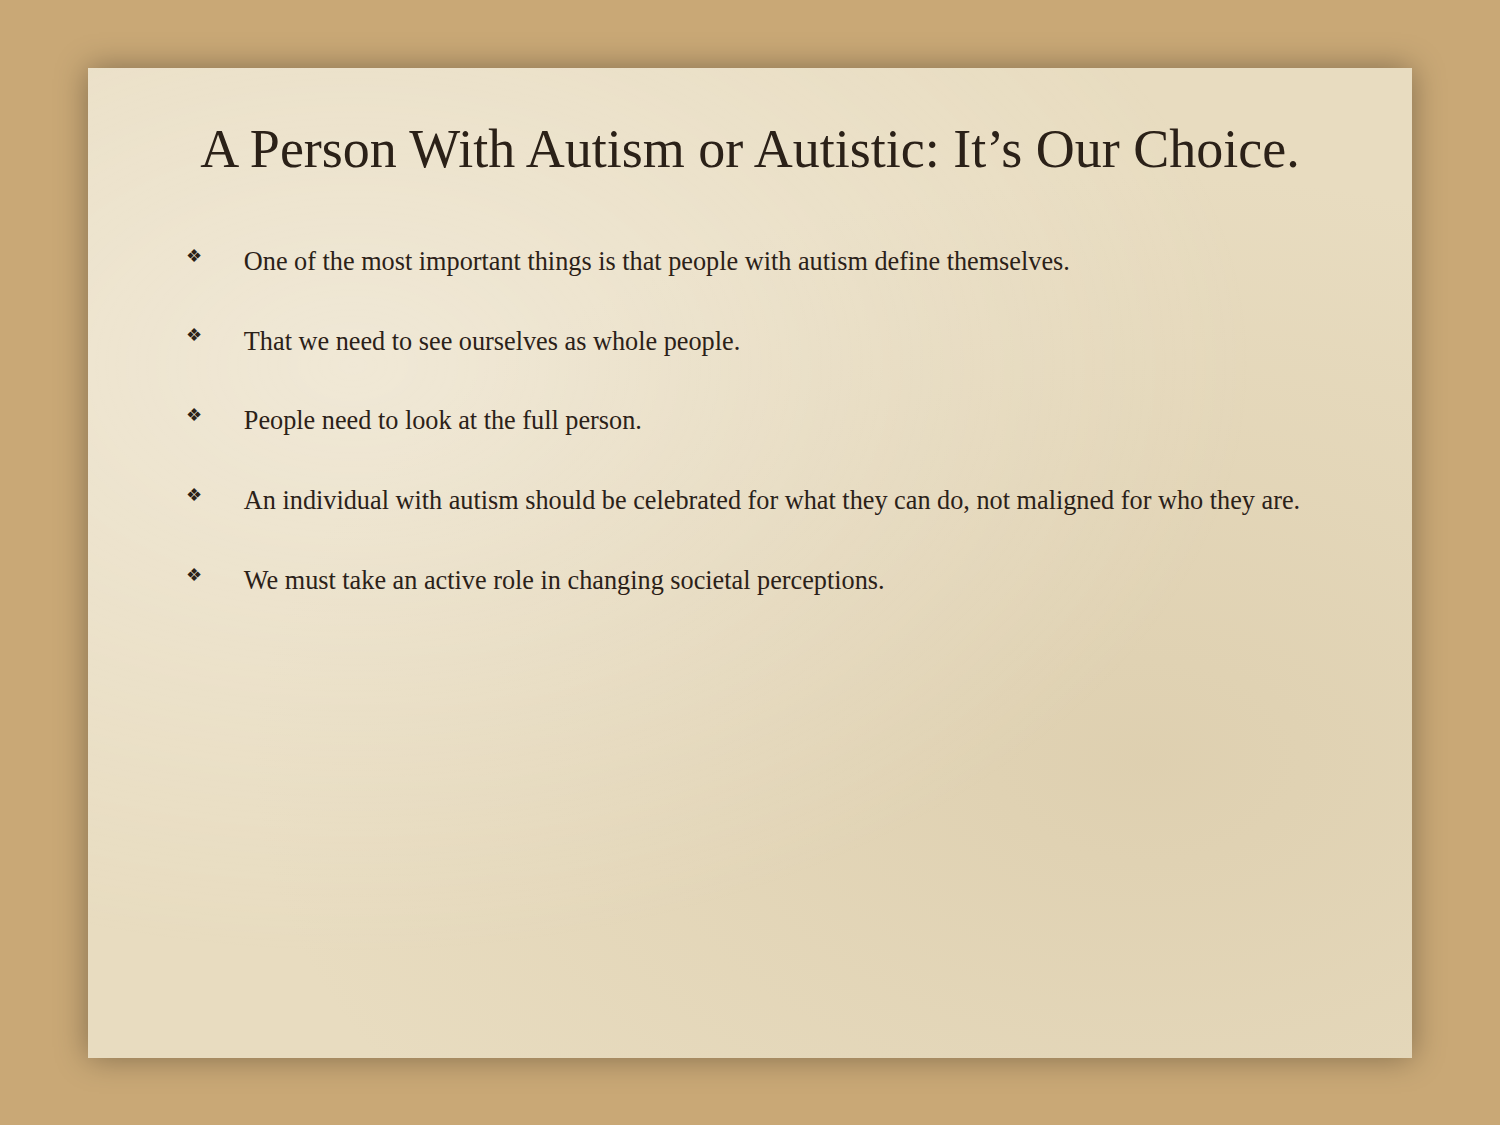A Person With Autism or Autistic: It’s Our Choice.
One of the most important things is that people with autism define themselves.
That we need to see ourselves as whole people.
People need to look at the full person.
An individual with autism should be celebrated for what they can do, not maligned for who they are.
We must take an active role in changing societal perceptions.